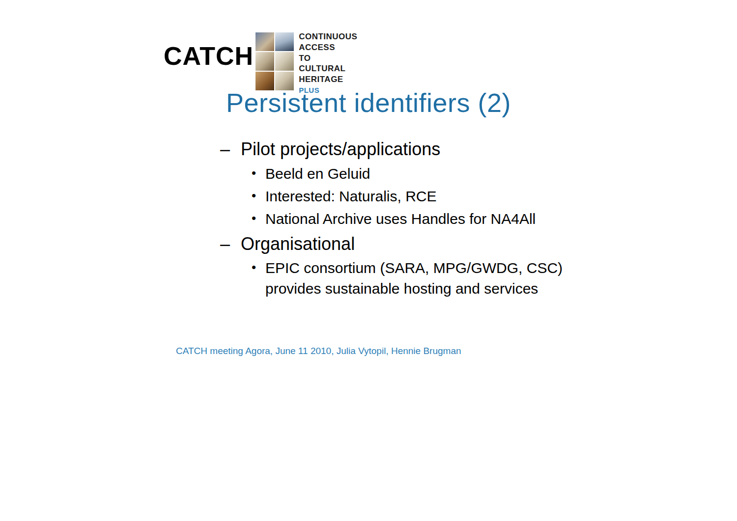CATCH
Continuous
Access
To
Cultural
Heritage
Plus
Persistent identifiers (2)
Pilot projects/applications
Beeld en Geluid
Interested: Naturalis, RCE
National Archive uses Handles for NA4All
Organisational
EPIC consortium (SARA, MPG/GWDG, CSC) provides sustainable hosting and services
CATCH meeting Agora, June 11 2010, Julia Vytopil, Hennie Brugman